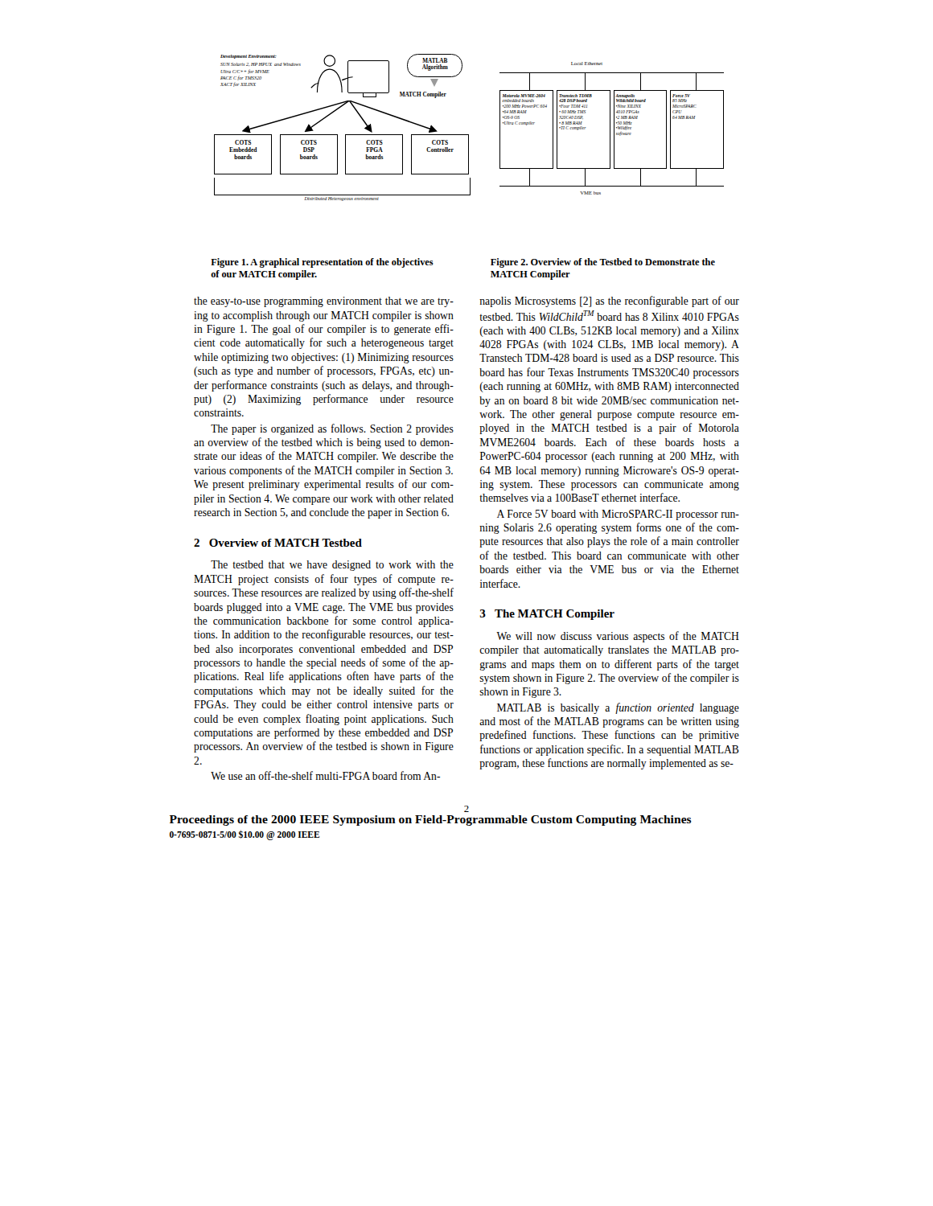Development Environment:
SUN Solaris 2, HP HPUX and Windows
Ultra C/C++ for MVME
PACE C for TMS320
XACT for XILINX
MATLAB
Algorithm
MATCH Compiler
COTS
Embedded
boards
COTS
DSP
boards
COTS
FPGA
boards
COTS
Controller
Distributed Heterogeous environment
Figure 1. A graphical representation of the objectives of our MATCH compiler.
Local Ethernet
Motorola MVME-2604
embedded boards
•200 MHz PowerPC 604
•64 MB RAM
•OS-9 OS
•Ultra C compiler
Transtech TDMB
428 DSP board
•Four TDM 411
• 60 MHz TMS
320C40 DSP,
• 8 MB RAM
•TI C compiler
Annapolis
Wildchild board
•Nine XILINX
4010 FPGAs
•2 MB RAM
•50 MHz
•Wildfire
software
Force 5V
85 MHz
MicroSPARC
CPU
64 MB RAM
VME bus
Figure 2. Overview of the Testbed to Demonstrate the MATCH Compiler
the easy-to-use programming environment that we are trying to accomplish through our MATCH compiler is shown in Figure 1. The goal of our compiler is to generate efficient code automatically for such a heterogeneous target while optimizing two objectives: (1) Minimizing resources (such as type and number of processors, FPGAs, etc) under performance constraints (such as delays, and throughput) (2) Maximizing performance under resource constraints.
The paper is organized as follows. Section 2 provides an overview of the testbed which is being used to demonstrate our ideas of the MATCH compiler. We describe the various components of the MATCH compiler in Section 3. We present preliminary experimental results of our compiler in Section 4. We compare our work with other related research in Section 5, and conclude the paper in Section 6.
2 Overview of MATCH Testbed
The testbed that we have designed to work with the MATCH project consists of four types of compute resources. These resources are realized by using off-the-shelf boards plugged into a VME cage. The VME bus provides the communication backbone for some control applications. In addition to the reconfigurable resources, our testbed also incorporates conventional embedded and DSP processors to handle the special needs of some of the applications. Real life applications often have parts of the computations which may not be ideally suited for the FPGAs. They could be either control intensive parts or could be even complex floating point applications. Such computations are performed by these embedded and DSP processors. An overview of the testbed is shown in Figure 2.
We use an off-the-shelf multi-FPGA board from An-
napolis Microsystems [2] as the reconfigurable part of our testbed. This WildChild TM board has 8 Xilinx 4010 FPGAs (each with 400 CLBs, 512KB local memory) and a Xilinx 4028 FPGAs (with 1024 CLBs, 1MB local memory). A Transtech TDM-428 board is used as a DSP resource. This board has four Texas Instruments TMS320C40 processors (each running at 60MHz, with 8MB RAM) interconnected by an on board 8 bit wide 20MB/sec communication network. The other general purpose compute resource employed in the MATCH testbed is a pair of Motorola MVME2604 boards. Each of these boards hosts a PowerPC-604 processor (each running at 200 MHz, with 64 MB local memory) running Microware's OS-9 operating system. These processors can communicate among themselves via a 100BaseT ethernet interface.
A Force 5V board with MicroSPARC-II processor running Solaris 2.6 operating system forms one of the compute resources that also plays the role of a main controller of the testbed. This board can communicate with other boards either via the VME bus or via the Ethernet interface.
3 The MATCH Compiler
We will now discuss various aspects of the MATCH compiler that automatically translates the MATLAB programs and maps them on to different parts of the target system shown in Figure 2. The overview of the compiler is shown in Figure 3.
MATLAB is basically a function oriented language and most of the MATLAB programs can be written using predefined functions. These functions can be primitive functions or application specific. In a sequential MATLAB program, these functions are normally implemented as se-
2
Proceedings of the 2000 IEEE Symposium on Field-Programmable Custom Computing Machines
0-7695-0871-5/00 $10.00 @ 2000 IEEE